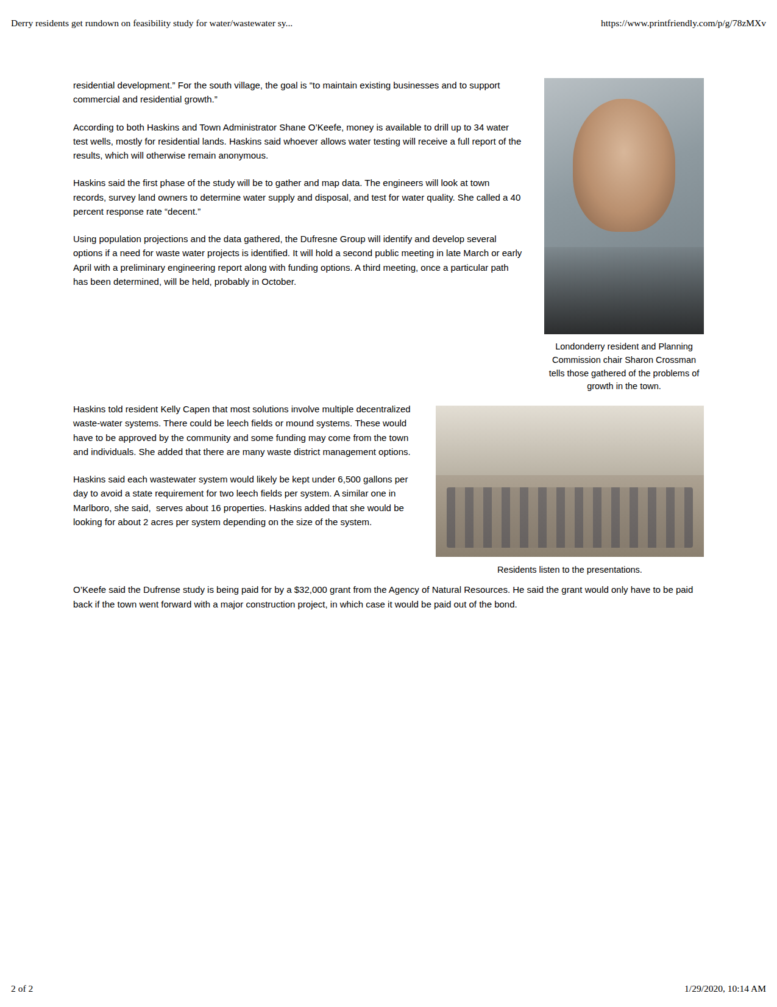Derry residents get rundown on feasibility study for water/wastewater sy...
https://www.printfriendly.com/p/g/78zMXv
Londonderry resident and Planning Commission chair Sharon Crossman tells those gathered of the problems of growth in the town.
residential development.” For the south village, the goal is “to maintain existing businesses and to support commercial and residential growth.”
According to both Haskins and Town Administrator Shane O’Keefe, money is available to drill up to 34 water test wells, mostly for residential lands. Haskins said whoever allows water testing will receive a full report of the results, which will otherwise remain anonymous.
Haskins said the first phase of the study will be to gather and map data. The engineers will look at town records, survey land owners to determine water supply and disposal, and test for water quality. She called a 40 percent response rate “decent.”
Using population projections and the data gathered, the Dufresne Group will identify and develop several options if a need for waste water projects is identified. It will hold a second public meeting in late March or early April with a preliminary engineering report along with funding options. A third meeting, once a particular path has been determined, will be held, probably in October.
Residents listen to the presentations.
Haskins told resident Kelly Capen that most solutions involve multiple decentralized waste-water systems. There could be leech fields or mound systems. These would have to be approved by the community and some funding may come from the town and individuals. She added that there are many waste district management options.
Haskins said each wastewater system would likely be kept under 6,500 gallons per day to avoid a state requirement for two leech fields per system. A similar one in Marlboro, she said, serves about 16 properties. Haskins added that she would be looking for about 2 acres per system depending on the size of the system.
O’Keefe said the Dufrense study is being paid for by a $32,000 grant from the Agency of Natural Resources. He said the grant would only have to be paid back if the town went forward with a major construction project, in which case it would be paid out of the bond.
2 of 2
1/29/2020, 10:14 AM